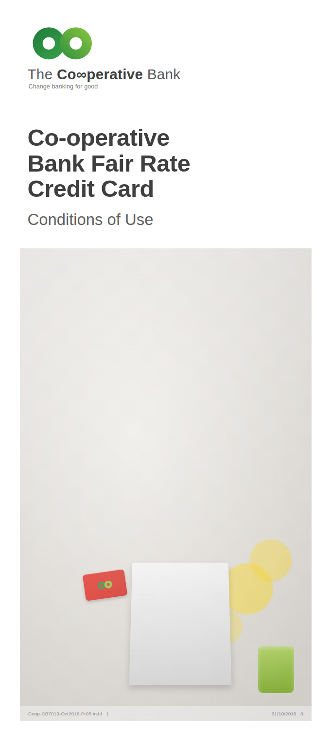The Co∞perative Bank
Change banking for good
Co-operative
Bank Fair Rate
Credit Card
Conditions of Use
-Coop-CB7013-Oct2016-Pr05.indd 1 31/10/2016 3: